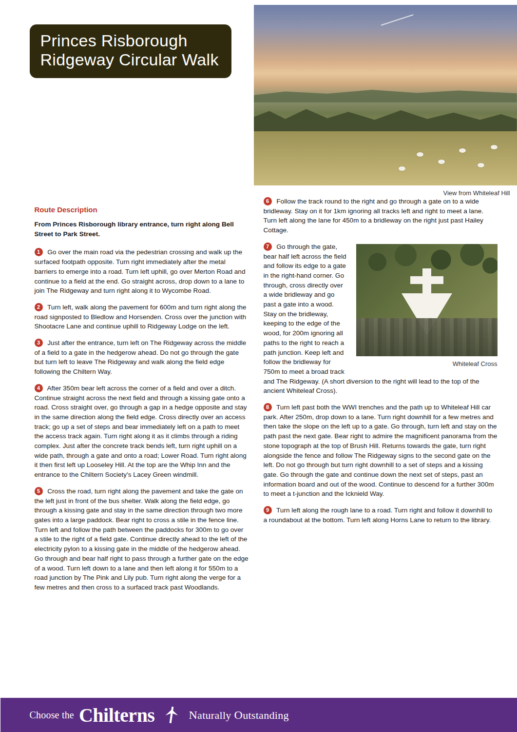Princes Risborough
Ridgeway Circular Walk
View from Whiteleaf Hill
Route Description
From Princes Risborough library entrance, turn right along Bell Street to Park Street.
1 Go over the main road via the pedestrian crossing and walk up the surfaced footpath opposite. Turn right immediately after the metal barriers to emerge into a road. Turn left uphill, go over Merton Road and continue to a field at the end. Go straight across, drop down to a lane to join The Ridgeway and turn right along it to Wycombe Road.
2 Turn left, walk along the pavement for 600m and turn right along the road signposted to Bledlow and Horsenden. Cross over the junction with Shootacre Lane and continue uphill to Ridgeway Lodge on the left.
3 Just after the entrance, turn left on The Ridgeway across the middle of a field to a gate in the hedgerow ahead. Do not go through the gate but turn left to leave The Ridgeway and walk along the field edge following the Chiltern Way.
4 After 350m bear left across the corner of a field and over a ditch. Continue straight across the next field and through a kissing gate onto a road. Cross straight over, go through a gap in a hedge opposite and stay in the same direction along the field edge. Cross directly over an access track; go up a set of steps and bear immediately left on a path to meet the access track again. Turn right along it as it climbs through a riding complex. Just after the concrete track bends left, turn right uphill on a wide path, through a gate and onto a road; Lower Road. Turn right along it then first left up Looseley Hill. At the top are the Whip Inn and the entrance to the Chiltern Society's Lacey Green windmill.
5 Cross the road, turn right along the pavement and take the gate on the left just in front of the bus shelter. Walk along the field edge, go through a kissing gate and stay in the same direction through two more gates into a large paddock. Bear right to cross a stile in the fence line. Turn left and follow the path between the paddocks for 300m to go over a stile to the right of a field gate. Continue directly ahead to the left of the electricity pylon to a kissing gate in the middle of the hedgerow ahead. Go through and bear half right to pass through a further gate on the edge of a wood. Turn left down to a lane and then left along it for 550m to a road junction by The Pink and Lily pub. Turn right along the verge for a few metres and then cross to a surfaced track past Woodlands.
6 Follow the track round to the right and go through a gate on to a wide bridleway. Stay on it for 1km ignoring all tracks left and right to meet a lane. Turn left along the lane for 450m to a bridleway on the right just past Hailey Cottage.
Whiteleaf Cross
7 Go through the gate, bear half left across the field and follow its edge to a gate in the right-hand corner. Go through, cross directly over a wide bridleway and go past a gate into a wood. Stay on the bridleway, keeping to the edge of the wood, for 200m ignoring all paths to the right to reach a path junction. Keep left and follow the bridleway for 750m to meet a broad track and The Ridgeway. (A short diversion to the right will lead to the top of the ancient Whiteleaf Cross).
8 Turn left past both the WWI trenches and the path up to Whiteleaf Hill car park. After 250m, drop down to a lane. Turn right downhill for a few metres and then take the slope on the left up to a gate. Go through, turn left and stay on the path past the next gate. Bear right to admire the magnificent panorama from the stone topograph at the top of Brush Hill. Returns towards the gate, turn right alongside the fence and follow The Ridgeway signs to the second gate on the left. Do not go through but turn right downhill to a set of steps and a kissing gate. Go through the gate and continue down the next set of steps, past an information board and out of the wood. Continue to descend for a further 300m to meet a t-junction and the Icknield Way.
9 Turn left along the rough lane to a road. Turn right and follow it downhill to a roundabout at the bottom. Turn left along Horns Lane to return to the library.
Choose the Chilterns Naturally Outstanding